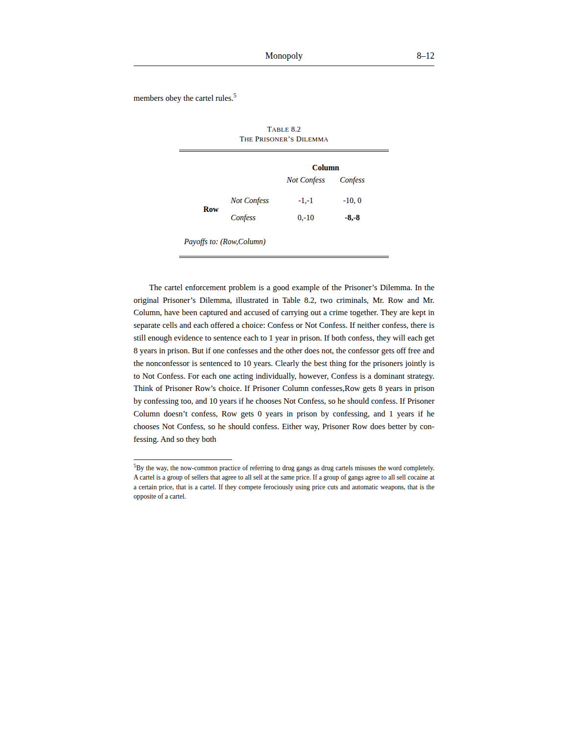Monopoly 8–12
members obey the cartel rules.5
TABLE 8.2
THE PRISONER’S DILEMMA
| | | Column |
| | | Not Confess | Confess |
| Row | Not Confess | -1,-1 | -10, 0 |
| Confess | 0,-10 | -8,-8 |
Payoffs to: (Row,Column)
The cartel enforcement problem is a good example of the Prisoner’s Dilemma. In the original Prisoner’s Dilemma, illustrated in Table 8.2, two criminals, Mr. Row and Mr. Column, have been captured and accused of carrying out a crime together. They are kept in separate cells and each offered a choice: Confess or Not Confess. If neither confess, there is still enough evidence to sentence each to 1 year in prison. If both confess, they will each get 8 years in prison. But if one confesses and the other does not, the confessor gets off free and the nonconfessor is sentenced to 10 years. Clearly the best thing for the prisoners jointly is to Not Confess. For each one acting individually, however, Confess is a dominant strategy. Think of Prisoner Row’s choice. If Prisoner Column confesses,Row gets 8 years in prison by confessing too, and 10 years if he chooses Not Confess, so he should confess. If Prisoner Column doesn’t confess, Row gets 0 years in prison by confessing, and 1 years if he chooses Not Confess, so he should confess. Either way, Prisoner Row does better by confessing. And so they both
5By the way, the now-common practice of referring to drug gangs as drug cartels misuses the word completely. A cartel is a group of sellers that agree to all sell at the same price. If a group of gangs agree to all sell cocaine at a certain price, that is a cartel. If they compete ferociously using price cuts and automatic weapons, that is the opposite of a cartel.